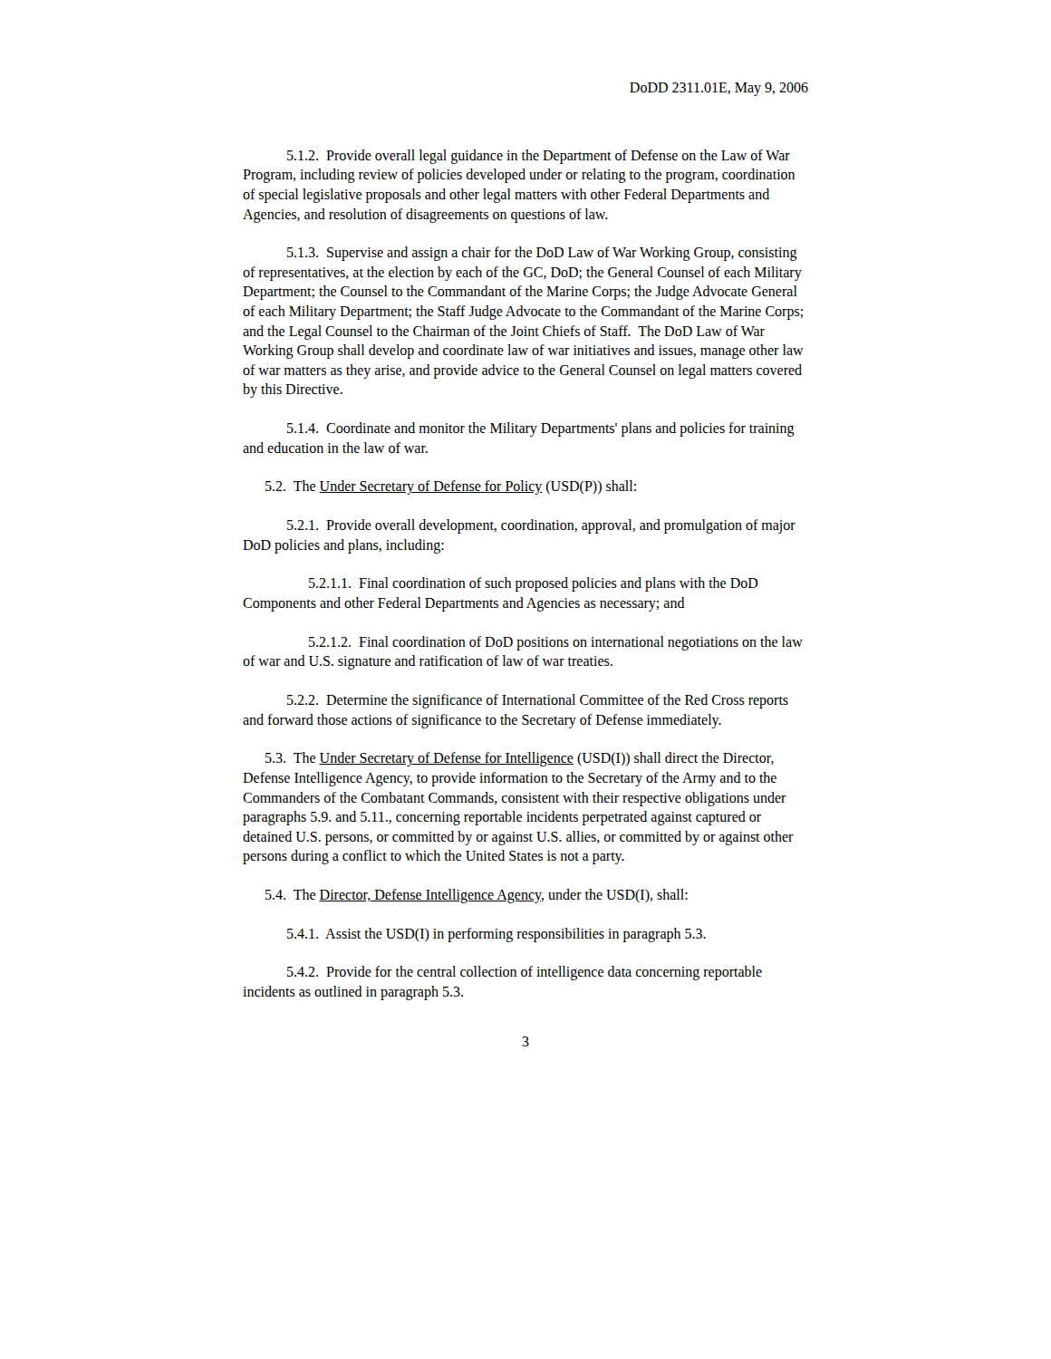DoDD 2311.01E, May 9, 2006
5.1.2. Provide overall legal guidance in the Department of Defense on the Law of War Program, including review of policies developed under or relating to the program, coordination of special legislative proposals and other legal matters with other Federal Departments and Agencies, and resolution of disagreements on questions of law.
5.1.3. Supervise and assign a chair for the DoD Law of War Working Group, consisting of representatives, at the election by each of the GC, DoD; the General Counsel of each Military Department; the Counsel to the Commandant of the Marine Corps; the Judge Advocate General of each Military Department; the Staff Judge Advocate to the Commandant of the Marine Corps; and the Legal Counsel to the Chairman of the Joint Chiefs of Staff. The DoD Law of War Working Group shall develop and coordinate law of war initiatives and issues, manage other law of war matters as they arise, and provide advice to the General Counsel on legal matters covered by this Directive.
5.1.4. Coordinate and monitor the Military Departments' plans and policies for training and education in the law of war.
5.2. The Under Secretary of Defense for Policy (USD(P)) shall:
5.2.1. Provide overall development, coordination, approval, and promulgation of major DoD policies and plans, including:
5.2.1.1. Final coordination of such proposed policies and plans with the DoD Components and other Federal Departments and Agencies as necessary; and
5.2.1.2. Final coordination of DoD positions on international negotiations on the law of war and U.S. signature and ratification of law of war treaties.
5.2.2. Determine the significance of International Committee of the Red Cross reports and forward those actions of significance to the Secretary of Defense immediately.
5.3. The Under Secretary of Defense for Intelligence (USD(I)) shall direct the Director, Defense Intelligence Agency, to provide information to the Secretary of the Army and to the Commanders of the Combatant Commands, consistent with their respective obligations under paragraphs 5.9. and 5.11., concerning reportable incidents perpetrated against captured or detained U.S. persons, or committed by or against U.S. allies, or committed by or against other persons during a conflict to which the United States is not a party.
5.4. The Director, Defense Intelligence Agency, under the USD(I), shall:
5.4.1. Assist the USD(I) in performing responsibilities in paragraph 5.3.
5.4.2. Provide for the central collection of intelligence data concerning reportable incidents as outlined in paragraph 5.3.
3